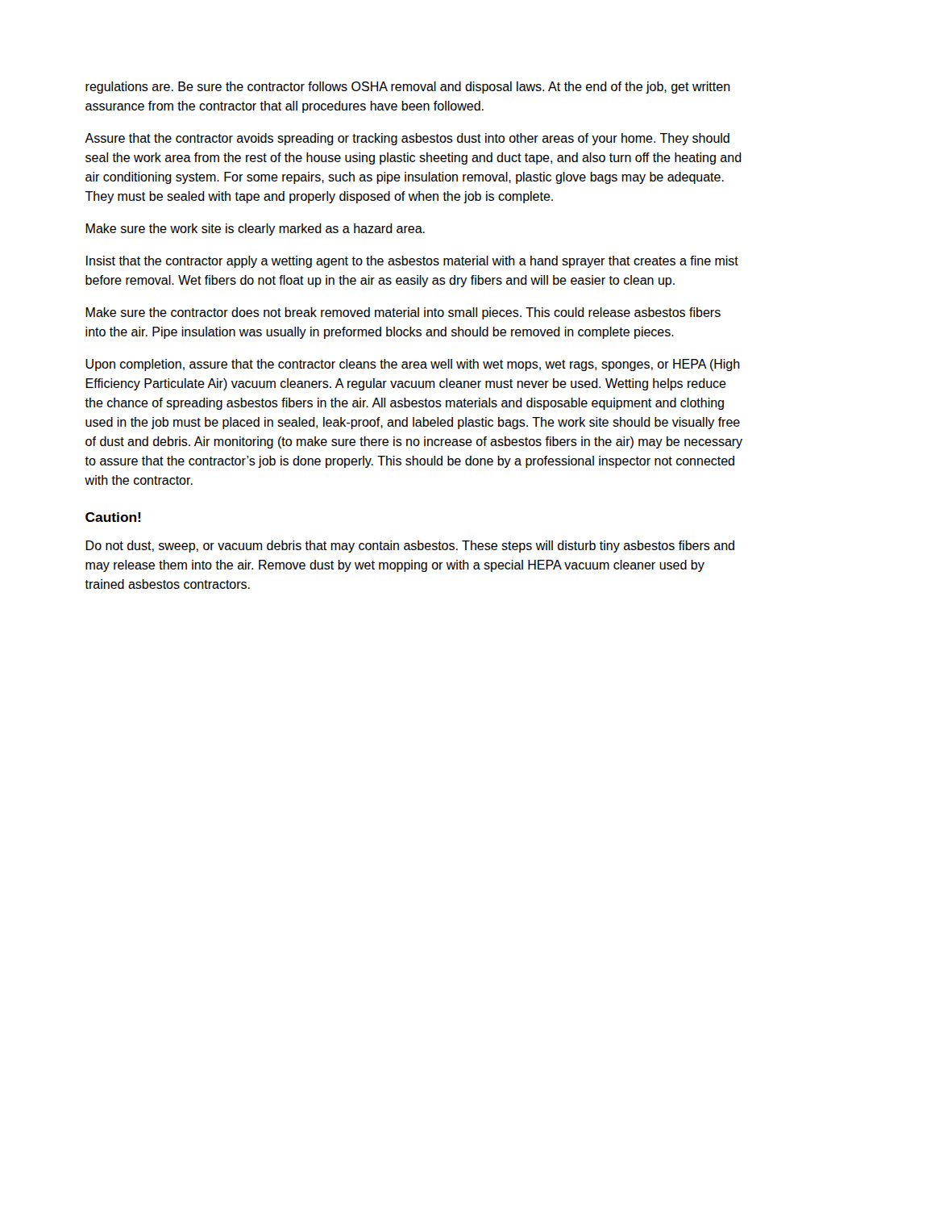regulations are. Be sure the contractor follows OSHA removal and disposal laws. At the end of the job, get written assurance from the contractor that all procedures have been followed.
Assure that the contractor avoids spreading or tracking asbestos dust into other areas of your home. They should seal the work area from the rest of the house using plastic sheeting and duct tape, and also turn off the heating and air conditioning system. For some repairs, such as pipe insulation removal, plastic glove bags may be adequate. They must be sealed with tape and properly disposed of when the job is complete.
Make sure the work site is clearly marked as a hazard area.
Insist that the contractor apply a wetting agent to the asbestos material with a hand sprayer that creates a fine mist before removal. Wet fibers do not float up in the air as easily as dry fibers and will be easier to clean up.
Make sure the contractor does not break removed material into small pieces. This could release asbestos fibers into the air. Pipe insulation was usually in preformed blocks and should be removed in complete pieces.
Upon completion, assure that the contractor cleans the area well with wet mops, wet rags, sponges, or HEPA (High Efficiency Particulate Air) vacuum cleaners. A regular vacuum cleaner must never be used. Wetting helps reduce the chance of spreading asbestos fibers in the air. All asbestos materials and disposable equipment and clothing used in the job must be placed in sealed, leak-proof, and labeled plastic bags. The work site should be visually free of dust and debris. Air monitoring (to make sure there is no increase of asbestos fibers in the air) may be necessary to assure that the contractor’s job is done properly. This should be done by a professional inspector not connected with the contractor.
Caution!
Do not dust, sweep, or vacuum debris that may contain asbestos. These steps will disturb tiny asbestos fibers and may release them into the air. Remove dust by wet mopping or with a special HEPA vacuum cleaner used by trained asbestos contractors.